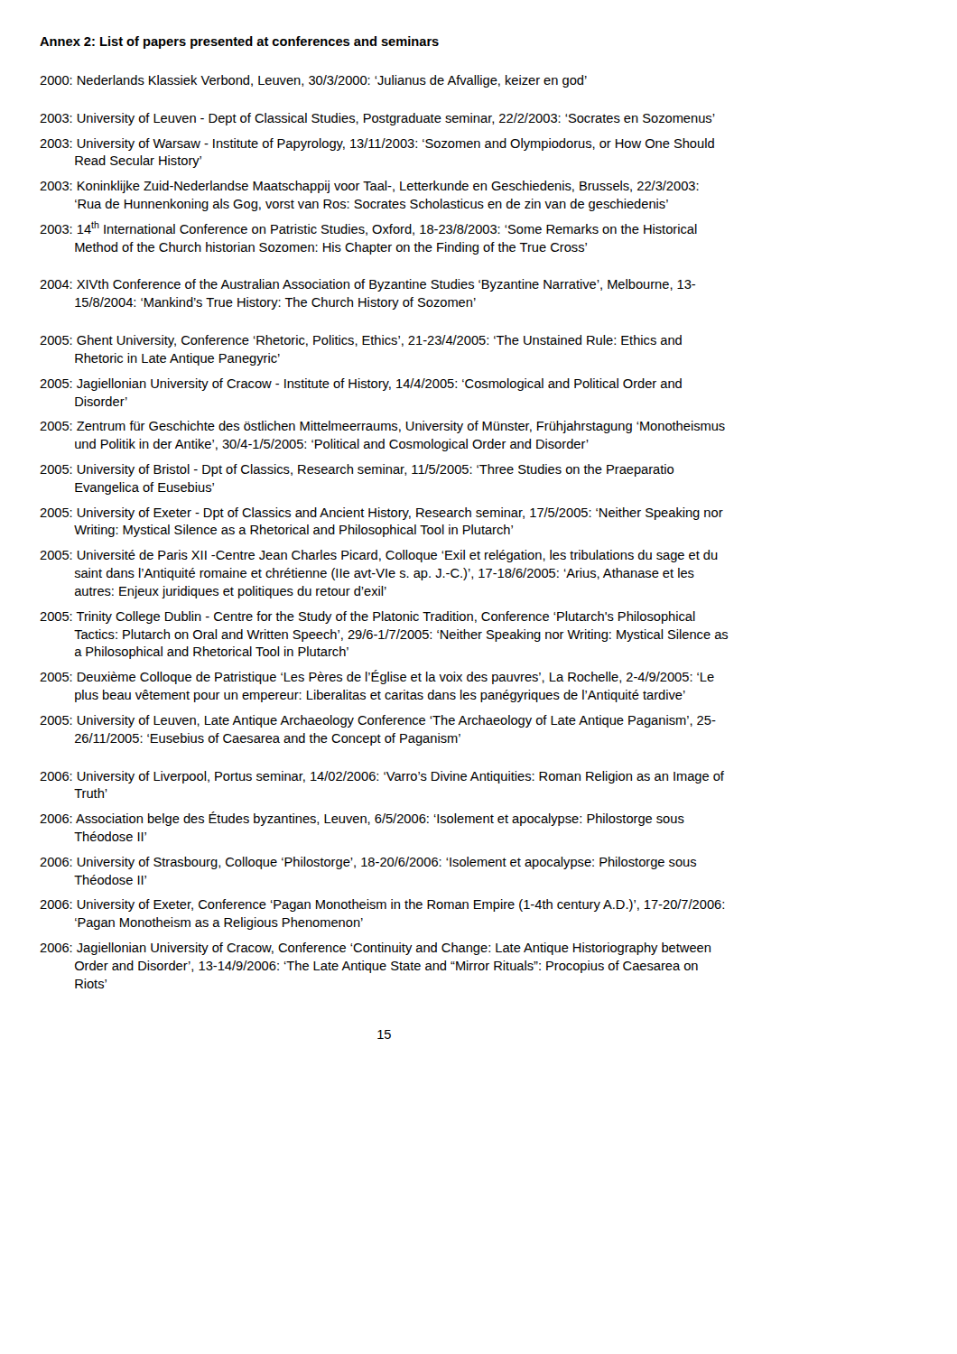Annex 2: List of papers presented at conferences and seminars
2000: Nederlands Klassiek Verbond, Leuven, 30/3/2000: ‘Julianus de Afvallige, keizer en god’
2003: University of Leuven - Dept of Classical Studies, Postgraduate seminar, 22/2/2003: ‘Socrates en Sozomenus’
2003: University of Warsaw - Institute of Papyrology, 13/11/2003: ‘Sozomen and Olympiodorus, or How One Should Read Secular History’
2003: Koninklijke Zuid-Nederlandse Maatschappij voor Taal-, Letterkunde en Geschiedenis, Brussels, 22/3/2003: ‘Rua de Hunnenkoning als Gog, vorst van Ros: Socrates Scholasticus en de zin van de geschiedenis’
2003: 14th International Conference on Patristic Studies, Oxford, 18-23/8/2003: ‘Some Remarks on the Historical Method of the Church historian Sozomen: His Chapter on the Finding of the True Cross’
2004: XIVth Conference of the Australian Association of Byzantine Studies ‘Byzantine Narrative’, Melbourne, 13-15/8/2004: ‘Mankind’s True History: The Church History of Sozomen’
2005: Ghent University, Conference ‘Rhetoric, Politics, Ethics’, 21-23/4/2005: ‘The Unstained Rule: Ethics and Rhetoric in Late Antique Panegyric’
2005: Jagiellonian University of Cracow - Institute of History, 14/4/2005: ‘Cosmological and Political Order and Disorder’
2005: Zentrum für Geschichte des östlichen Mittelmeerraums, University of Münster, Frühjahrstagung ‘Monotheismus und Politik in der Antike’, 30/4-1/5/2005: ‘Political and Cosmological Order and Disorder’
2005: University of Bristol - Dpt of Classics, Research seminar, 11/5/2005: ‘Three Studies on the Praeparatio Evangelica of Eusebius’
2005: University of Exeter - Dpt of Classics and Ancient History, Research seminar, 17/5/2005: ‘Neither Speaking nor Writing: Mystical Silence as a Rhetorical and Philosophical Tool in Plutarch’
2005: Université de Paris XII -Centre Jean Charles Picard, Colloque ‘Exil et relégation, les tribulations du sage et du saint dans l’Antiquité romaine et chrétienne (IIe avt-VIe s. ap. J.-C.)’, 17-18/6/2005: ‘Arius, Athanase et les autres: Enjeux juridiques et politiques du retour d’exil’
2005: Trinity College Dublin - Centre for the Study of the Platonic Tradition, Conference ‘Plutarch's Philosophical Tactics: Plutarch on Oral and Written Speech’, 29/6-1/7/2005: ‘Neither Speaking nor Writing: Mystical Silence as a Philosophical and Rhetorical Tool in Plutarch’
2005: Deuxième Colloque de Patristique ‘Les Pères de l’Église et la voix des pauvres’, La Rochelle, 2-4/9/2005: ‘Le plus beau vêtement pour un empereur: Liberalitas et caritas dans les panégyriques de l’Antiquité tardive’
2005: University of Leuven, Late Antique Archaeology Conference ‘The Archaeology of Late Antique Paganism’, 25-26/11/2005: ‘Eusebius of Caesarea and the Concept of Paganism’
2006: University of Liverpool, Portus seminar, 14/02/2006: ‘Varro’s Divine Antiquities: Roman Religion as an Image of Truth’
2006: Association belge des Études byzantines, Leuven, 6/5/2006: ‘Isolement et apocalypse: Philostorge sous Théodose II’
2006: University of Strasbourg, Colloque ‘Philostorge’, 18-20/6/2006: ‘Isolement et apocalypse: Philostorge sous Théodose II’
2006: University of Exeter, Conference ‘Pagan Monotheism in the Roman Empire (1-4th century A.D.)’, 17-20/7/2006: ‘Pagan Monotheism as a Religious Phenomenon’
2006: Jagiellonian University of Cracow, Conference ‘Continuity and Change: Late Antique Historiography between Order and Disorder’, 13-14/9/2006: ‘The Late Antique State and “Mirror Rituals”: Procopius of Caesarea on Riots’
15